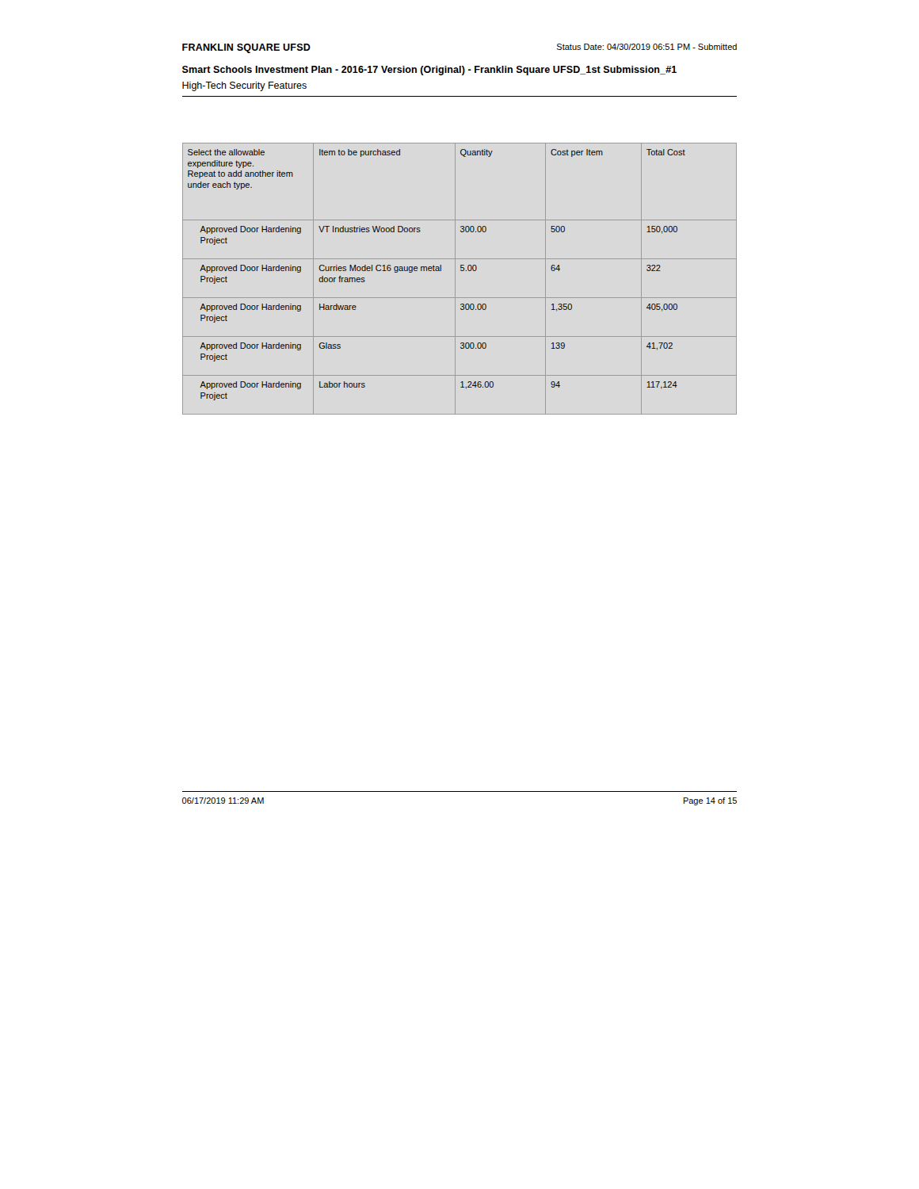FRANKLIN SQUARE UFSD
Status Date: 04/30/2019 06:51 PM - Submitted
Smart Schools Investment Plan - 2016-17 Version (Original) - Franklin Square UFSD_1st Submission_#1
High-Tech Security Features
| Select the allowable expenditure type. Repeat to add another item under each type. | Item to be purchased | Quantity | Cost per Item | Total Cost |
| Approved Door Hardening Project | VT Industries Wood Doors | 300.00 | 500 | 150,000 |
| Approved Door Hardening Project | Curries Model C16 gauge metal door frames | 5.00 | 64 | 322 |
| Approved Door Hardening Project | Hardware | 300.00 | 1,350 | 405,000 |
| Approved Door Hardening Project | Glass | 300.00 | 139 | 41,702 |
| Approved Door Hardening Project | Labor hours | 1,246.00 | 94 | 117,124 |
06/17/2019 11:29 AM
Page 14 of 15